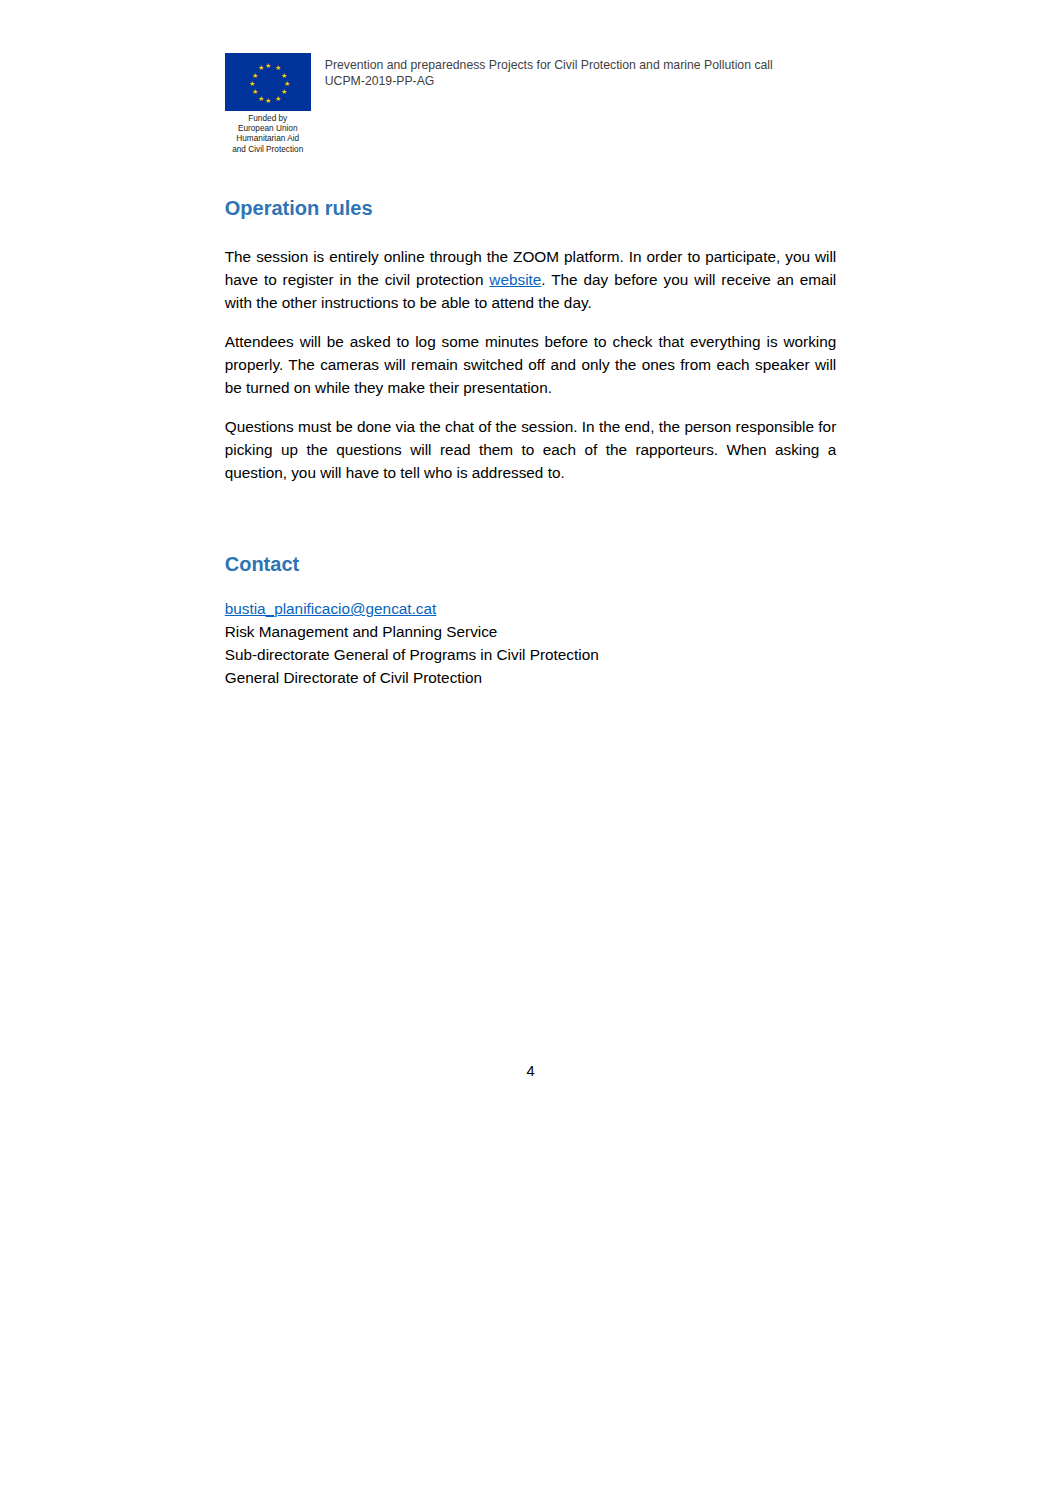★ ★ ★ ★ ★ ★ ★ ★ ★ ★ ★ ★
Funded by
European Union
Humanitarian Aid
and Civil Protection
Prevention and preparedness Projects for Civil Protection and marine Pollution call
UCPM-2019-PP-AG
Operation rules
The session is entirely online through the ZOOM platform. In order to participate, you will have to register in the civil protection website. The day before you will receive an email with the other instructions to be able to attend the day.
Attendees will be asked to log some minutes before to check that everything is working properly. The cameras will remain switched off and only the ones from each speaker will be turned on while they make their presentation.
Questions must be done via the chat of the session. In the end, the person responsible for picking up the questions will read them to each of the rapporteurs. When asking a question, you will have to tell who is addressed to.
Contact
bustia_planificacio@gencat.cat
Risk Management and Planning Service
Sub-directorate General of Programs in Civil Protection
General Directorate of Civil Protection
4